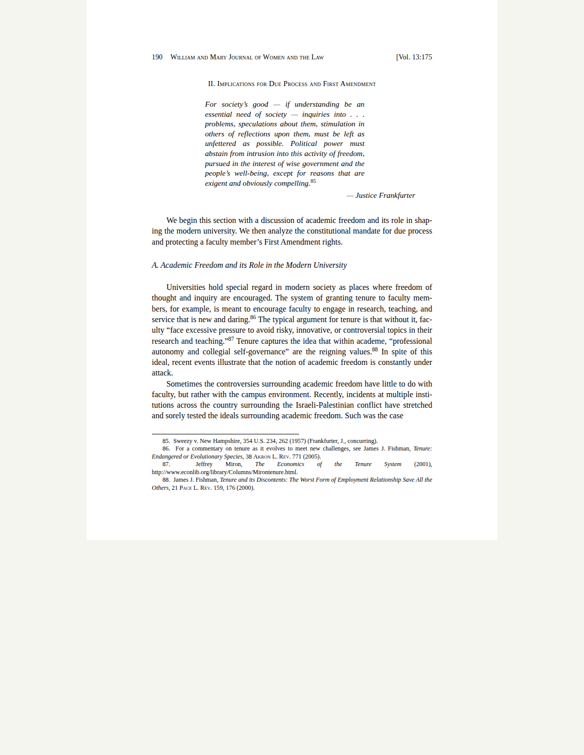190 William and Mary Journal of Women and the Law[Vol. 13:175
II. Implications for Due Process and First Amendment
For society’s good — if understanding be an essential need of society — inquiries into . . . problems, speculations about them, stimulation in others of reflections upon them, must be left as unfettered as possible. Political power must abstain from intrusion into this activity of freedom, pursued in the interest of wise government and the people’s well-being, except for reasons that are exigent and obviously compelling.85
— Justice Frankfurter
We begin this section with a discussion of academic freedom and its role in shaping the modern university. We then analyze the constitutional mandate for due process and protecting a faculty member’s First Amendment rights.
A. Academic Freedom and its Role in the Modern University
Universities hold special regard in modern society as places where freedom of thought and inquiry are encouraged. The system of granting tenure to faculty members, for example, is meant to encourage faculty to engage in research, teaching, and service that is new and daring.86 The typical argument for tenure is that without it, faculty “face excessive pressure to avoid risky, innovative, or controversial topics in their research and teaching.”87 Tenure captures the idea that within academe, “professional autonomy and collegial self-governance” are the reigning values.88 In spite of this ideal, recent events illustrate that the notion of academic freedom is constantly under attack.
Sometimes the controversies surrounding academic freedom have little to do with faculty, but rather with the campus environment. Recently, incidents at multiple institutions across the country surrounding the Israeli-Palestinian conflict have stretched and sorely tested the ideals surrounding academic freedom. Such was the case
85. Sweezy v. New Hampshire, 354 U.S. 234, 262 (1957) (Frankfurter, J., concurring).
86. For a commentary on tenure as it evolves to meet new challenges, see James J. Fishman, Tenure: Endangered or Evolutionary Species, 38 Akron L. Rev. 771 (2005).
87. Jeffrey Miron, The Economics of the Tenure System (2001), http://www.econlib.org/library/Columns/Mirontenure.html.
88. James J. Fishman, Tenure and its Discontents: The Worst Form of Employment Relationship Save All the Others, 21 Pace L. Rev. 159, 176 (2000).